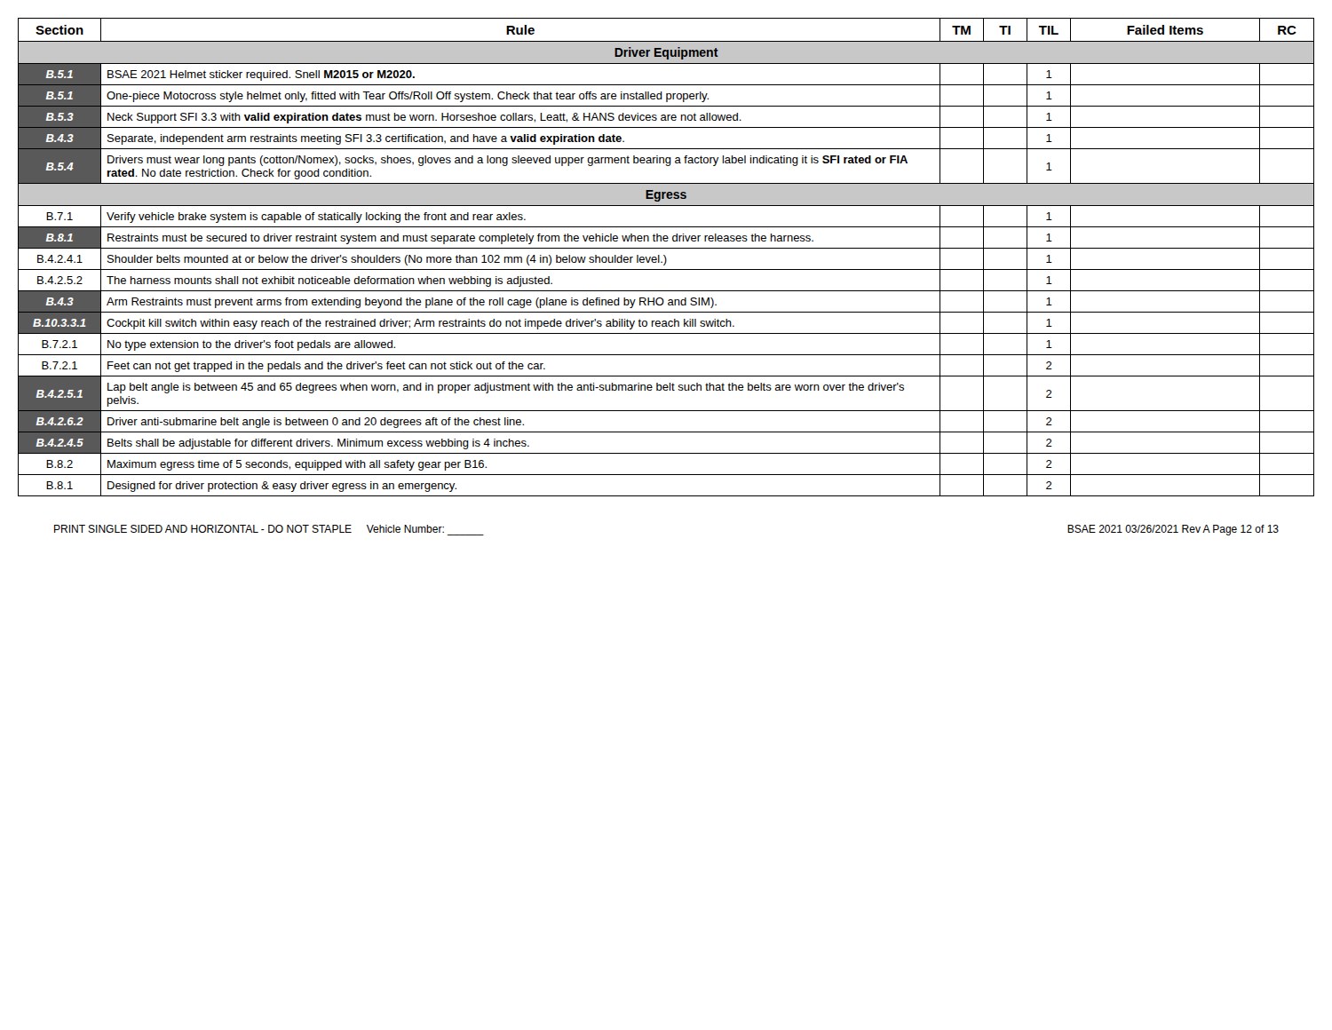| Section | Rule | TM | TI | TIL | Failed Items | RC |
| --- | --- | --- | --- | --- | --- | --- |
| Driver Equipment |
| B.5.1 | BSAE 2021 Helmet sticker required. Snell M2015 or M2020. | | | 1 | | |
| B.5.1 | One-piece Motocross style helmet only, fitted with Tear Offs/Roll Off system. Check that tear offs are installed properly. | | | 1 | | |
| B.5.3 | Neck Support SFI 3.3 with valid expiration dates must be worn. Horseshoe collars, Leatt, & HANS devices are not allowed. | | | 1 | | |
| B.4.3 | Separate, independent arm restraints meeting SFI 3.3 certification, and have a valid expiration date . | | | 1 | | |
| B.5.4 | Drivers must wear long pants (cotton/Nomex), socks, shoes, gloves and a long sleeved upper garment bearing a factory label indicating it is SFI rated or FIA rated . No date restriction. Check for good condition. | | | 1 | | |
| Egress |
| B.7.1 | Verify vehicle brake system is capable of statically locking the front and rear axles. | | | 1 | | |
| B.8.1 | Restraints must be secured to driver restraint system and must separate completely from the vehicle when the driver releases the harness. | | | 1 | | |
| B.4.2.4.1 | Shoulder belts mounted at or below the driver's shoulders (No more than 102 mm (4 in) below shoulder level.) | | | 1 | | |
| B.4.2.5.2 | The harness mounts shall not exhibit noticeable deformation when webbing is adjusted. | | | 1 | | |
| B.4.3 | Arm Restraints must prevent arms from extending beyond the plane of the roll cage (plane is defined by RHO and SIM). | | | 1 | | |
| B.10.3.3.1 | Cockpit kill switch within easy reach of the restrained driver; Arm restraints do not impede driver's ability to reach kill switch. | | | 1 | | |
| B.7.2.1 | No type extension to the driver's foot pedals are allowed. | | | 1 | | |
| B.7.2.1 | Feet can not get trapped in the pedals and the driver's feet can not stick out of the car. | | | 2 | | |
| B.4.2.5.1 | Lap belt angle is between 45 and 65 degrees when worn, and in proper adjustment with the anti-submarine belt such that the belts are worn over the driver's pelvis. | | | 2 | | |
| B.4.2.6.2 | Driver anti-submarine belt angle is between 0 and 20 degrees aft of the chest line. | | | 2 | | |
| B.4.2.4.5 | Belts shall be adjustable for different drivers. Minimum excess webbing is 4 inches. | | | 2 | | |
| B.8.2 | Maximum egress time of 5 seconds, equipped with all safety gear per B16. | | | 2 | | |
| B.8.1 | Designed for driver protection & easy driver egress in an emergency. | | | 2 | | |
PRINT SINGLE SIDED AND HORIZONTAL - DO NOT STAPLE Vehicle Number: ______ BSAE 2021 03/26/2021 Rev A Page 12 of 13